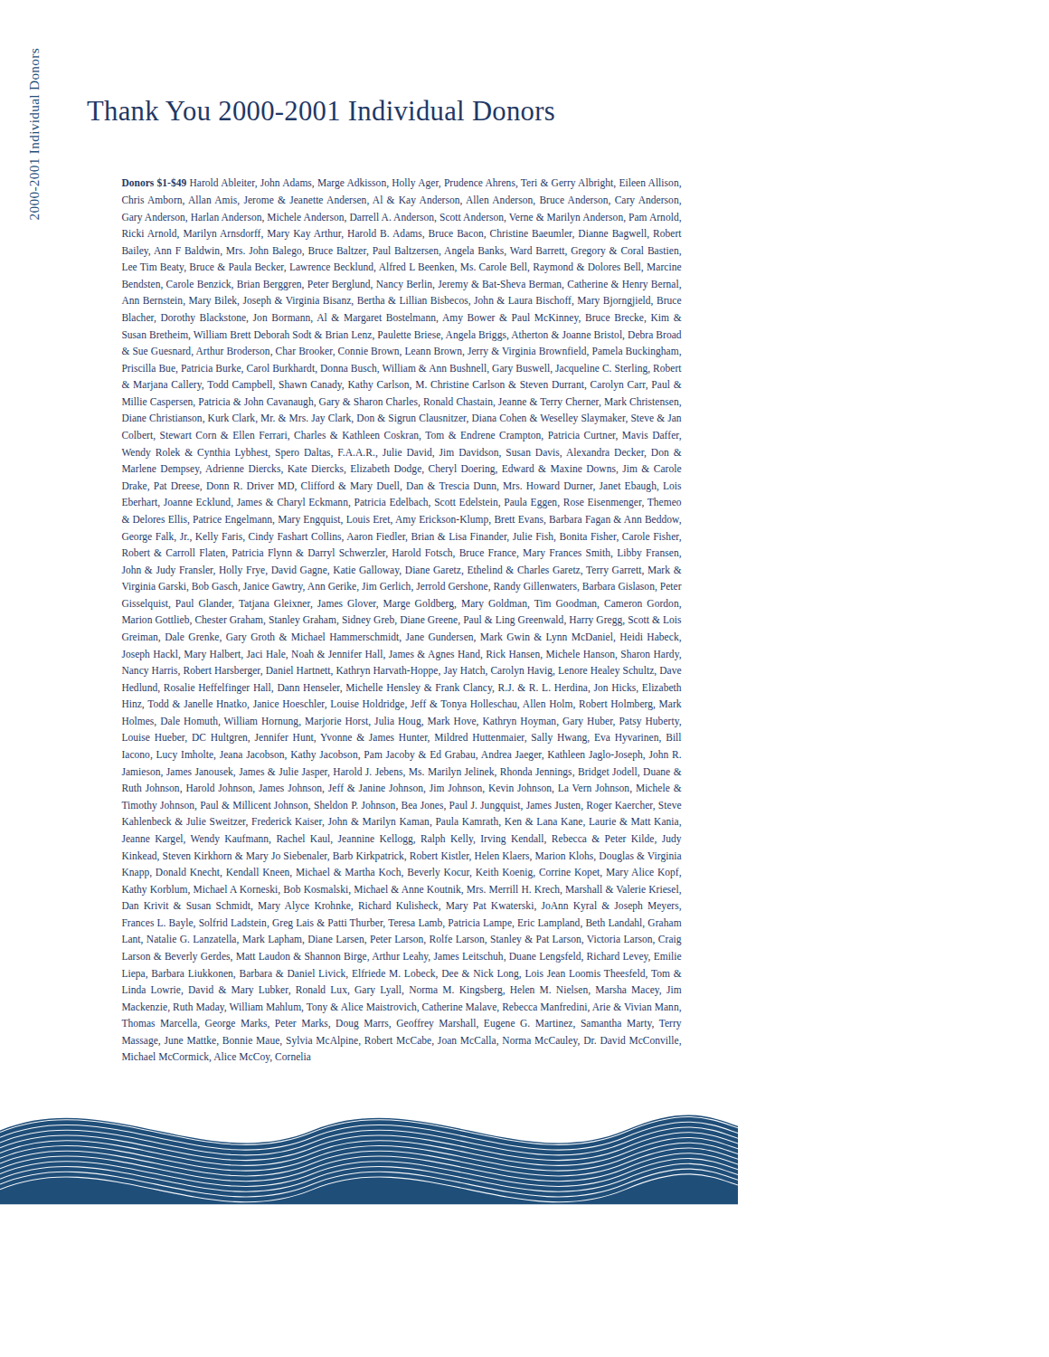2000-2001 Individual Donors
Thank You 2000-2001 Individual Donors
Donors $1-$49 Harold Ableiter, John Adams, Marge Adkisson, Holly Ager, Prudence Ahrens, Teri & Gerry Albright, Eileen Allison, Chris Amborn, Allan Amis, Jerome & Jeanette Andersen, Al & Kay Anderson, Allen Anderson, Bruce Anderson, Cary Anderson, Gary Anderson, Harlan Anderson, Michele Anderson, Darrell A. Anderson, Scott Anderson, Verne & Marilyn Anderson, Pam Arnold, Ricki Arnold, Marilyn Arnsdorff, Mary Kay Arthur, Harold B. Adams, Bruce Bacon, Christine Baeumler, Dianne Bagwell, Robert Bailey, Ann F Baldwin, Mrs. John Balego, Bruce Baltzer, Paul Baltzersen, Angela Banks, Ward Barrett, Gregory & Coral Bastien, Lee Tim Beaty, Bruce & Paula Becker, Lawrence Becklund, Alfred L Beenken, Ms. Carole Bell, Raymond & Dolores Bell, Marcine Bendsten, Carole Benzick, Brian Berggren, Peter Berglund, Nancy Berlin, Jeremy & Bat-Sheva Berman, Catherine & Henry Bernal, Ann Bernstein, Mary Bilek, Joseph & Virginia Bisanz, Bertha & Lillian Bisbecos, John & Laura Bischoff, Mary Bjorngjield, Bruce Blacher, Dorothy Blackstone, Jon Bormann, Al & Margaret Bostelmann, Amy Bower & Paul McKinney, Bruce Brecke, Kim & Susan Bretheim, William Brett Deborah Sodt & Brian Lenz, Paulette Briese, Angela Briggs, Atherton & Joanne Bristol, Debra Broad & Sue Guesnard, Arthur Broderson, Char Brooker, Connie Brown, Leann Brown, Jerry & Virginia Brownfield, Pamela Buckingham, Priscilla Bue, Patricia Burke, Carol Burkhardt, Donna Busch, William & Ann Bushnell, Gary Buswell, Jacqueline C. Sterling, Robert & Marjana Callery, Todd Campbell, Shawn Canady, Kathy Carlson, M. Christine Carlson & Steven Durrant, Carolyn Carr, Paul & Millie Caspersen, Patricia & John Cavanaugh, Gary & Sharon Charles, Ronald Chastain, Jeanne & Terry Cherner, Mark Christensen, Diane Christianson, Kurk Clark, Mr. & Mrs. Jay Clark, Don & Sigrun Clausnitzer, Diana Cohen & Weselley Slaymaker, Steve & Jan Colbert, Stewart Corn & Ellen Ferrari, Charles & Kathleen Coskran, Tom & Endrene Crampton, Patricia Curtner, Mavis Daffer, Wendy Rolek & Cynthia Lybhest, Spero Daltas, F.A.A.R., Julie David, Jim Davidson, Susan Davis, Alexandra Decker, Don & Marlene Dempsey, Adrienne Diercks, Kate Diercks, Elizabeth Dodge, Cheryl Doering, Edward & Maxine Downs, Jim & Carole Drake, Pat Dreese, Donn R. Driver MD, Clifford & Mary Duell, Dan & Trescia Dunn, Mrs. Howard Durner, Janet Ebaugh, Lois Eberhart, Joanne Ecklund, James & Charyl Eckmann, Patricia Edelbach, Scott Edelstein, Paula Eggen, Rose Eisenmenger, Themeo & Delores Ellis, Patrice Engelmann, Mary Engquist, Louis Eret, Amy Erickson-Klump, Brett Evans, Barbara Fagan & Ann Beddow, George Falk, Jr., Kelly Faris, Cindy Fashart Collins, Aaron Fiedler, Brian & Lisa Finander, Julie Fish, Bonita Fisher, Carole Fisher, Robert & Carroll Flaten, Patricia Flynn & Darryl Schwerzler, Harold Fotsch, Bruce France, Mary Frances Smith, Libby Fransen, John & Judy Fransler, Holly Frye, David Gagne, Katie Galloway, Diane Garetz, Ethelind & Charles Garetz, Terry Garrett, Mark & Virginia Garski, Bob Gasch, Janice Gawtry, Ann Gerike, Jim Gerlich, Jerrold Gershone, Randy Gillenwaters, Barbara Gislason, Peter Gisselquist, Paul Glander, Tatjana Gleixner, James Glover, Marge Goldberg, Mary Goldman, Tim Goodman, Cameron Gordon, Marion Gottlieb, Chester Graham, Stanley Graham, Sidney Greb, Diane Greene, Paul & Ling Greenwald, Harry Gregg, Scott & Lois Greiman, Dale Grenke, Gary Groth & Michael Hammerschmidt, Jane Gundersen, Mark Gwin & Lynn McDaniel, Heidi Habeck, Joseph Hackl, Mary Halbert, Jaci Hale, Noah & Jennifer Hall, James & Agnes Hand, Rick Hansen, Michele Hanson, Sharon Hardy, Nancy Harris, Robert Harsberger, Daniel Hartnett, Kathryn Harvath-Hoppe, Jay Hatch, Carolyn Havig, Lenore Healey Schultz, Dave Hedlund, Rosalie Heffelfinger Hall, Dann Henseler, Michelle Hensley & Frank Clancy, R.J. & R. L. Herdina, Jon Hicks, Elizabeth Hinz, Todd & Janelle Hnatko, Janice Hoeschler, Louise Holdridge, Jeff & Tonya Holleschau, Allen Holm, Robert Holmberg, Mark Holmes, Dale Homuth, William Hornung, Marjorie Horst, Julia Houg, Mark Hove, Kathryn Hoyman, Gary Huber, Patsy Huberty, Louise Hueber, DC Hultgren, Jennifer Hunt, Yvonne & James Hunter, Mildred Huttenmaier, Sally Hwang, Eva Hyvarinen, Bill Iacono, Lucy Imholte, Jeana Jacobson, Kathy Jacobson, Pam Jacoby & Ed Grabau, Andrea Jaeger, Kathleen Jaglo-Joseph, John R. Jamieson, James Janousek, James & Julie Jasper, Harold J. Jebens, Ms. Marilyn Jelinek, Rhonda Jennings, Bridget Jodell, Duane & Ruth Johnson, Harold Johnson, James Johnson, Jeff & Janine Johnson, Jim Johnson, Kevin Johnson, La Vern Johnson, Michele & Timothy Johnson, Paul & Millicent Johnson, Sheldon P. Johnson, Bea Jones, Paul J. Jungquist, James Justen, Roger Kaercher, Steve Kahlenbeck & Julie Sweitzer, Frederick Kaiser, John & Marilyn Kaman, Paula Kamrath, Ken & Lana Kane, Laurie & Matt Kania, Jeanne Kargel, Wendy Kaufmann, Rachel Kaul, Jeannine Kellogg, Ralph Kelly, Irving Kendall, Rebecca & Peter Kilde, Judy Kinkead, Steven Kirkhorn & Mary Jo Siebenaler, Barb Kirkpatrick, Robert Kistler, Helen Klaers, Marion Klohs, Douglas & Virginia Knapp, Donald Knecht, Kendall Kneen, Michael & Martha Koch, Beverly Kocur, Keith Koenig, Corrine Kopet, Mary Alice Kopf, Kathy Korblum, Michael A Korneski, Bob Kosmalski, Michael & Anne Koutnik, Mrs. Merrill H. Krech, Marshall & Valerie Kriesel, Dan Krivit & Susan Schmidt, Mary Alyce Krohnke, Richard Kulisheck, Mary Pat Kwaterski, JoAnn Kyral & Joseph Meyers, Frances L. Bayle, Solfrid Ladstein, Greg Lais & Patti Thurber, Teresa Lamb, Patricia Lampe, Eric Lampland, Beth Landahl, Graham Lant, Natalie G. Lanzatella, Mark Lapham, Diane Larsen, Peter Larson, Rolfe Larson, Stanley & Pat Larson, Victoria Larson, Craig Larson & Beverly Gerdes, Matt Laudon & Shannon Birge, Arthur Leahy, James Leitschuh, Duane Lengsfeld, Richard Levey, Emilie Liepa, Barbara Liukkonen, Barbara & Daniel Livick, Elfriede M. Lobeck, Dee & Nick Long, Lois Jean Loomis Theesfeld, Tom & Linda Lowrie, David & Mary Lubker, Ronald Lux, Gary Lyall, Norma M. Kingsberg, Helen M. Nielsen, Marsha Macey, Jim Mackenzie, Ruth Maday, William Mahlum, Tony & Alice Maistrovich, Catherine Malave, Rebecca Manfredini, Arie & Vivian Mann, Thomas Marcella, George Marks, Peter Marks, Doug Marrs, Geoffrey Marshall, Eugene G. Martinez, Samantha Marty, Terry Massage, June Mattke, Bonnie Maue, Sylvia McAlpine, Robert McCabe, Joan McCalla, Norma McCauley, Dr. David McConville, Michael McCormick, Alice McCoy, Cornelia
8